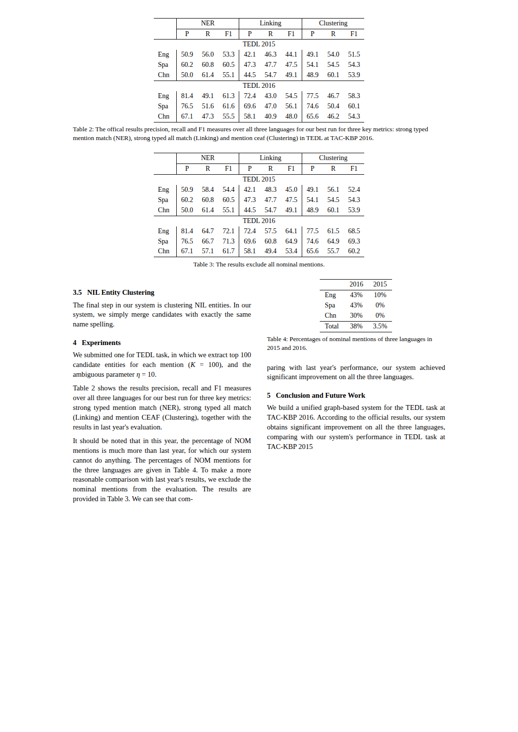| | NER | Linking | Clustering |
| --- | --- | --- | --- |
| | P | R | F1 | P | R | F1 | P | R | F1 |
| TEDL 2015 |
| Eng | 50.9 | 56.0 | 53.3 | 42.1 | 46.3 | 44.1 | 49.1 | 54.0 | 51.5 |
| Spa | 60.2 | 60.8 | 60.5 | 47.3 | 47.7 | 47.5 | 54.1 | 54.5 | 54.3 |
| Chn | 50.0 | 61.4 | 55.1 | 44.5 | 54.7 | 49.1 | 48.9 | 60.1 | 53.9 |
| TEDL 2016 |
| Eng | 81.4 | 49.1 | 61.3 | 72.4 | 43.0 | 54.5 | 77.5 | 46.7 | 58.3 |
| Spa | 76.5 | 51.6 | 61.6 | 69.6 | 47.0 | 56.1 | 74.6 | 50.4 | 60.1 |
| Chn | 67.1 | 47.3 | 55.5 | 58.1 | 40.9 | 48.0 | 65.6 | 46.2 | 54.3 |
Table 2: The offical results precision, recall and F1 measures over all three languages for our best run for three key metrics: strong typed mention match (NER), strong typed all match (Linking) and mention ceaf (Clustering) in TEDL at TAC-KBP 2016.
| | NER | Linking | Clustering |
| --- | --- | --- | --- |
| | P | R | F1 | P | R | F1 | P | R | F1 |
| TEDL 2015 |
| Eng | 50.9 | 58.4 | 54.4 | 42.1 | 48.3 | 45.0 | 49.1 | 56.1 | 52.4 |
| Spa | 60.2 | 60.8 | 60.5 | 47.3 | 47.7 | 47.5 | 54.1 | 54.5 | 54.3 |
| Chn | 50.0 | 61.4 | 55.1 | 44.5 | 54.7 | 49.1 | 48.9 | 60.1 | 53.9 |
| TEDL 2016 |
| Eng | 81.4 | 64.7 | 72.1 | 72.4 | 57.5 | 64.1 | 77.5 | 61.5 | 68.5 |
| Spa | 76.5 | 66.7 | 71.3 | 69.6 | 60.8 | 64.9 | 74.6 | 64.9 | 69.3 |
| Chn | 67.1 | 57.1 | 61.7 | 58.1 | 49.4 | 53.4 | 65.6 | 55.7 | 60.2 |
Table 3: The results exclude all nominal mentions.
3.5 NIL Entity Clustering
The final step in our system is clustering NIL entities. In our system, we simply merge candidates with exactly the same name spelling.
4 Experiments
We submitted one for TEDL task, in which we extract top 100 candidate entities for each mention (K = 100), and the ambiguous parameter η = 10.
Table 2 shows the results precision, recall and F1 measures over all three languages for our best run for three key metrics: strong typed mention match (NER), strong typed all match (Linking) and mention CEAF (Clustering), together with the results in last year's evaluation.
It should be noted that in this year, the percentage of NOM mentions is much more than last year, for which our system cannot do anything. The percentages of NOM mentions for the three languages are given in Table 4. To make a more reasonable comparison with last year's results, we exclude the nominal mentions from the evaluation. The results are provided in Table 3. We can see that com-
| | 2016 | 2015 |
| Eng | 43% | 10% |
| Spa | 43% | 0% |
| Chn | 30% | 0% |
| Total | 38% | 3.5% |
Table 4: Percentages of nominal mentions of three languages in 2015 and 2016.
paring with last year's performance, our system achieved significant improvement on all the three languages.
5 Conclusion and Future Work
We build a unified graph-based system for the TEDL task at TAC-KBP 2016. According to the official results, our system obtains significant improvement on all the three languages, comparing with our system's performance in TEDL task at TAC-KBP 2015